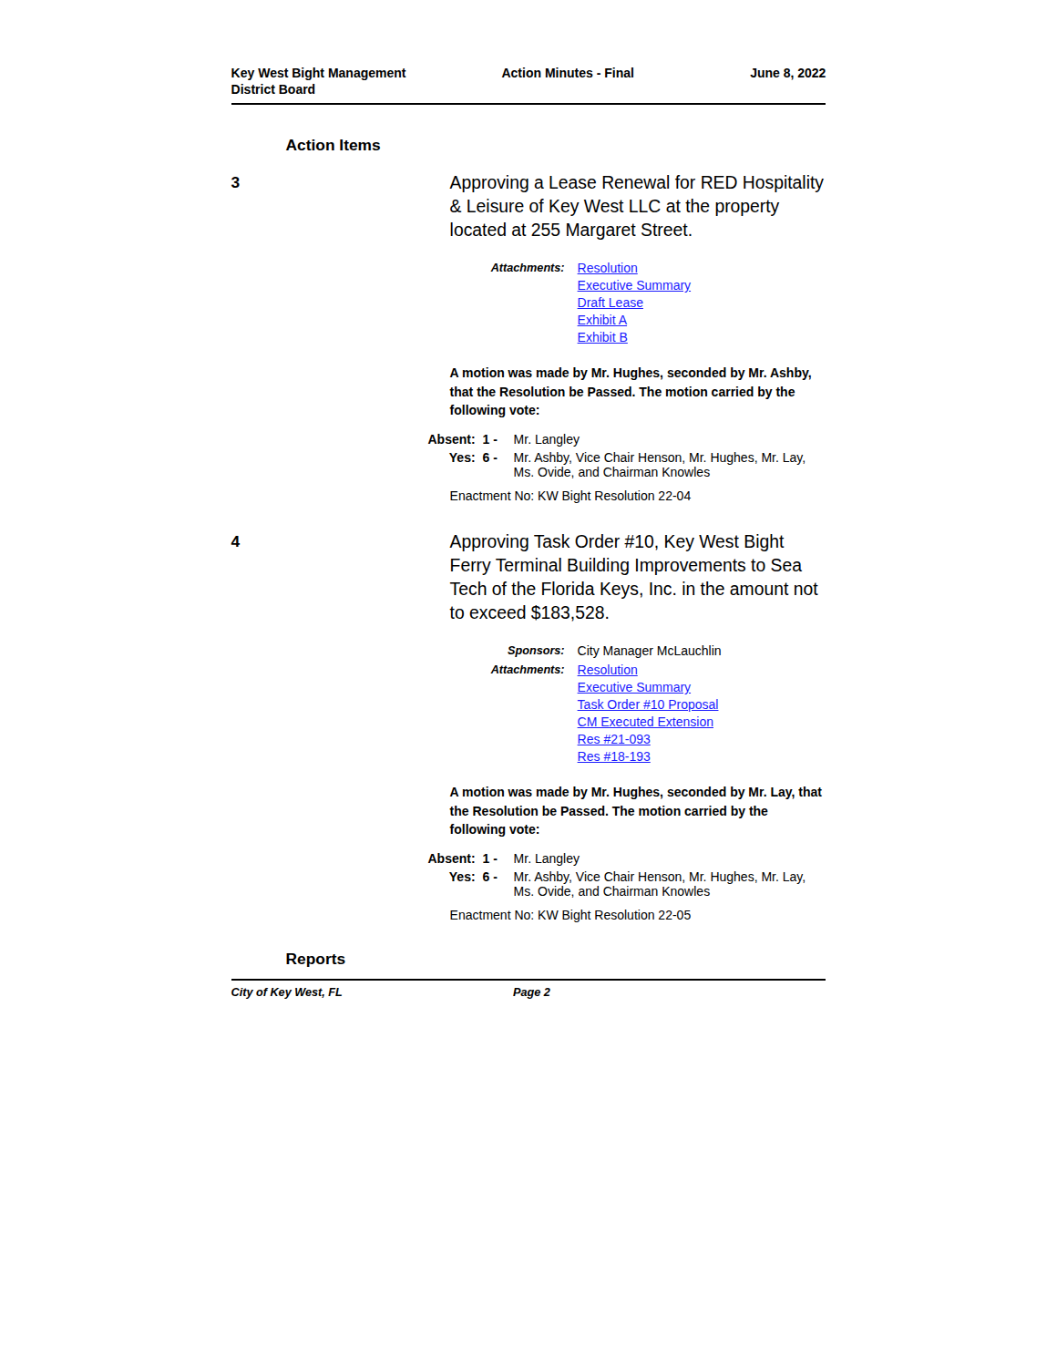Key West Bight Management
District Board
Action Minutes - Final
June 8, 2022
Action Items
3
Approving a Lease Renewal for RED Hospitality & Leisure of Key West LLC at the property located at 255 Margaret Street.
Attachments:
Resolution Executive Summary Draft Lease Exhibit A Exhibit B
A motion was made by Mr. Hughes, seconded by Mr. Ashby, that the Resolution be Passed. The motion carried by the following vote:
Absent:
1 -
Mr. Langley
Yes:
6 -
Mr. Ashby, Vice Chair Henson, Mr. Hughes, Mr. Lay, Ms. Ovide, and Chairman Knowles
Enactment No: KW Bight Resolution 22-04
4
Approving Task Order #10, Key West Bight Ferry Terminal Building Improvements to Sea Tech of the Florida Keys, Inc. in the amount not to exceed $183,528.
Sponsors:
City Manager McLauchlin
Attachments:
Resolution Executive Summary Task Order #10 Proposal CM Executed Extension Res #21-093 Res #18-193
A motion was made by Mr. Hughes, seconded by Mr. Lay, that the Resolution be Passed. The motion carried by the following vote:
Absent:
1 -
Mr. Langley
Yes:
6 -
Mr. Ashby, Vice Chair Henson, Mr. Hughes, Mr. Lay, Ms. Ovide, and Chairman Knowles
Enactment No: KW Bight Resolution 22-05
Reports
City of Key West, FL
Page 2